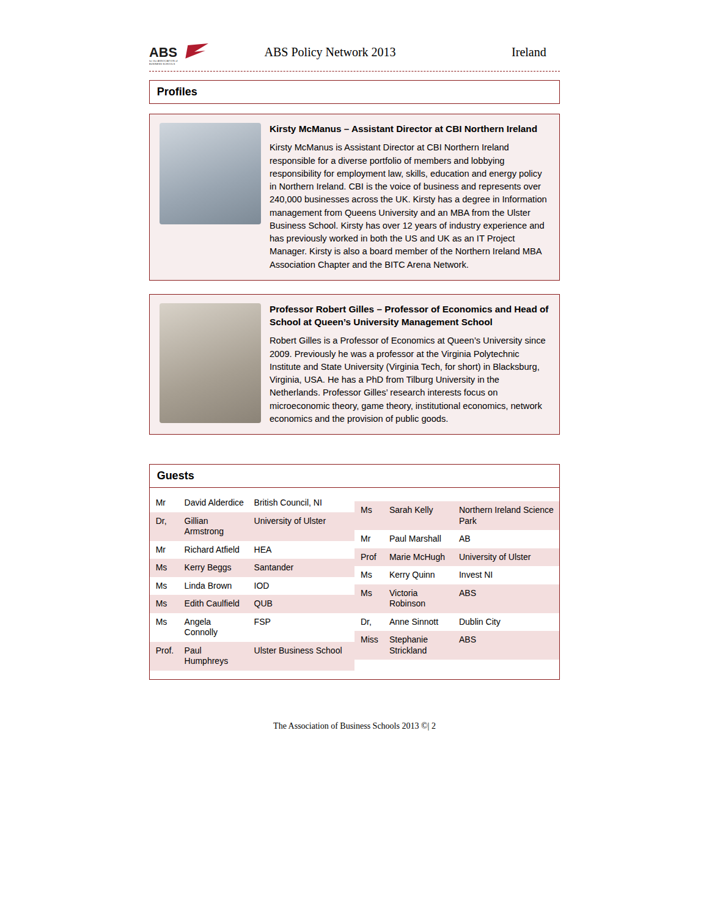ABS for the ASSOCIATION of BUSINESS SCHOOLS
ABS Policy Network 2013 Ireland
Profiles
Kirsty McManus – Assistant Director at CBI Northern Ireland
Kirsty McManus is Assistant Director at CBI Northern Ireland responsible for a diverse portfolio of members and lobbying responsibility for employment law, skills, education and energy policy in Northern Ireland. CBI is the voice of business and represents over 240,000 businesses across the UK. Kirsty has a degree in Information management from Queens University and an MBA from the Ulster Business School. Kirsty has over 12 years of industry experience and has previously worked in both the US and UK as an IT Project Manager. Kirsty is also a board member of the Northern Ireland MBA Association Chapter and the BITC Arena Network.
Professor Robert Gilles – Professor of Economics and Head of School at Queen’s University Management School
Robert Gilles is a Professor of Economics at Queen’s University since 2009. Previously he was a professor at the Virginia Polytechnic Institute and State University (Virginia Tech, for short) in Blacksburg, Virginia, USA. He has a PhD from Tilburg University in the Netherlands. Professor Gilles’ research interests focus on microeconomic theory, game theory, institutional economics, network economics and the provision of public goods.
Guests
| Mr | David Alderdice | British Council, NI |
| Dr, | Gillian Armstrong | University of Ulster |
| Mr | Richard Atfield | HEA |
| Ms | Kerry Beggs | Santander |
| Ms | Linda Brown | IOD |
| Ms | Edith Caulfield | QUB |
| Ms | Angela Connolly | FSP |
| Prof. | Paul Humphreys | Ulster Business School |
| Ms | Sarah Kelly | Northern Ireland Science Park |
| Mr | Paul Marshall | AB |
| Prof | Marie McHugh | University of Ulster |
| Ms | Kerry Quinn | Invest NI |
| Ms | Victoria Robinson | ABS |
| Dr, | Anne Sinnott | Dublin City |
| Miss | Stephanie Strickland | ABS |
The Association of Business Schools 2013 ©| 2